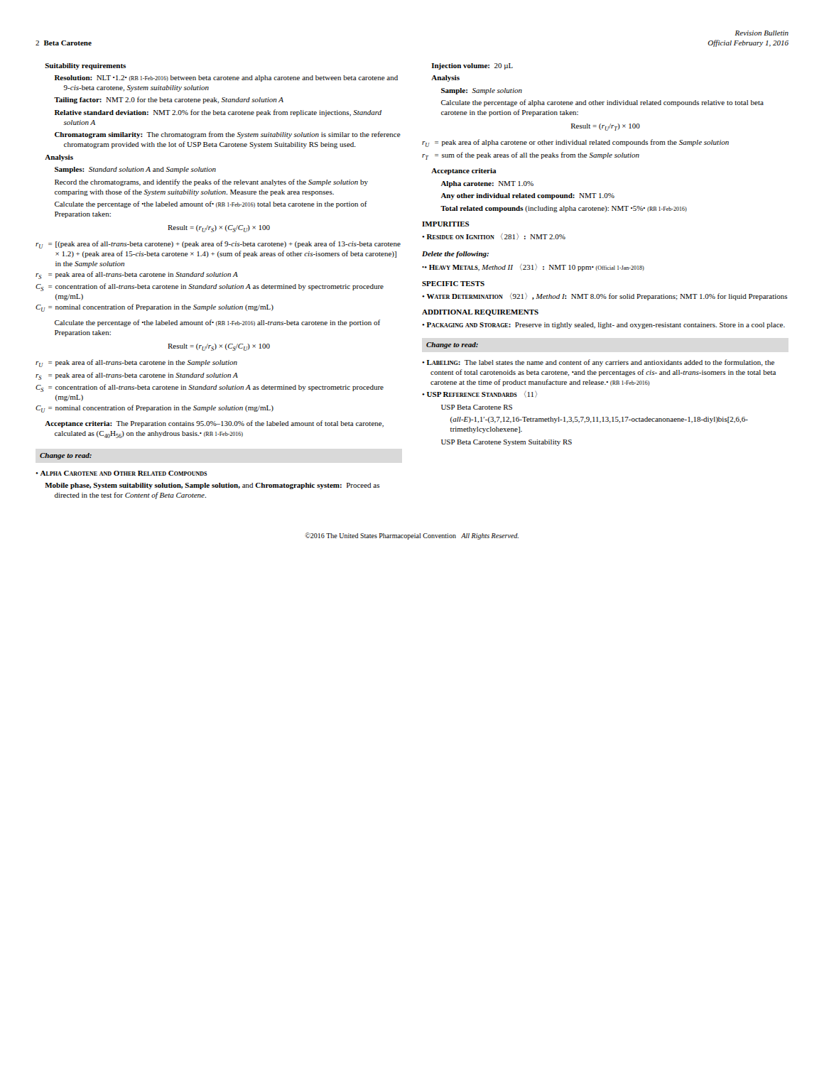Revision Bulletin
2 Beta Carotene
Official February 1, 2016
Suitability requirements
Resolution: NLT •1.2• (RB 1-Feb-2016) between beta carotene and alpha carotene and between beta carotene and 9-cis-beta carotene, System suitability solution
Tailing factor: NMT 2.0 for the beta carotene peak, Standard solution A
Relative standard deviation: NMT 2.0% for the beta carotene peak from replicate injections, Standard solution A
Chromatogram similarity: The chromatogram from the System suitability solution is similar to the reference chromatogram provided with the lot of USP Beta Carotene System Suitability RS being used.
Analysis
Samples: Standard solution A and Sample solution
Record the chromatograms, and identify the peaks of the relevant analytes of the Sample solution by comparing with those of the System suitability solution. Measure the peak area responses.
Calculate the percentage of •the labeled amount of• (RB 1-Feb-2016) total beta carotene in the portion of Preparation taken:
Result = (rU/rS) × (CS/CU) × 100
rU
=
[(peak area of all-trans-beta carotene) + (peak area of 9-cis-beta carotene) + (peak area of 13-cis-beta carotene × 1.2) + (peak area of 15-cis-beta carotene × 1.4) + (sum of peak areas of other cis-isomers of beta carotene)] in the Sample solution
rS
=
peak area of all-trans-beta carotene in Standard solution A
CS
=
concentration of all-trans-beta carotene in Standard solution A as determined by spectrometric procedure (mg/mL)
CU
=
nominal concentration of Preparation in the Sample solution (mg/mL)
Calculate the percentage of •the labeled amount of• (RB 1-Feb-2016) all-trans-beta carotene in the portion of Preparation taken:
Result = (rU/rS) × (CS/CU) × 100
rU
=
peak area of all-trans-beta carotene in the Sample solution
rS
=
peak area of all-trans-beta carotene in Standard solution A
CS
=
concentration of all-trans-beta carotene in Standard solution A as determined by spectrometric procedure (mg/mL)
CU
=
nominal concentration of Preparation in the Sample solution (mg/mL)
Acceptance criteria: The Preparation contains 95.0%–130.0% of the labeled amount of total beta carotene, calculated as (C40H56) on the anhydrous basis.• (RB 1-Feb-2016)
Change to read:
• Alpha Carotene and Other Related Compounds
Mobile phase, System suitability solution, Sample solution, and Chromatographic system: Proceed as directed in the test for Content of Beta Carotene.
Injection volume: 20 µL
Analysis
Sample: Sample solution
Calculate the percentage of alpha carotene and other individual related compounds relative to total beta carotene in the portion of Preparation taken:
Result = (rU/rT) × 100
rU
=
peak area of alpha carotene or other individual related compounds from the Sample solution
rT
=
sum of the peak areas of all the peaks from the Sample solution
Acceptance criteria
Alpha carotene: NMT 1.0%
Any other individual related compound: NMT 1.0%
Total related compounds (including alpha carotene): NMT •5%• (RB 1-Feb-2016)
IMPURITIES
• Residue on Ignition 〈281〉: NMT 2.0%
Delete the following:
•• Heavy Metals, Method II 〈231〉: NMT 10 ppm• (Official 1-Jan-2018)
SPECIFIC TESTS
• Water Determination 〈921〉, Method I: NMT 8.0% for solid Preparations; NMT 1.0% for liquid Preparations
ADDITIONAL REQUIREMENTS
• Packaging and Storage: Preserve in tightly sealed, light- and oxygen-resistant containers. Store in a cool place.
Change to read:
• Labeling: The label states the name and content of any carriers and antioxidants added to the formulation, the content of total carotenoids as beta carotene, •and the percentages of cis- and all-trans-isomers in the total beta carotene at the time of product manufacture and release.• (RB 1-Feb-2016)
• USP Reference Standards 〈11〉
USP Beta Carotene RS
(all-E)-1,1′-(3,7,12,16-Tetramethyl-1,3,5,7,9,11,13,15,17-octadecanonaene-1,18-diyl)bis[2,6,6-trimethylcyclohexene].
USP Beta Carotene System Suitability RS
©2016 The United States Pharmacopeial Convention All Rights Reserved.